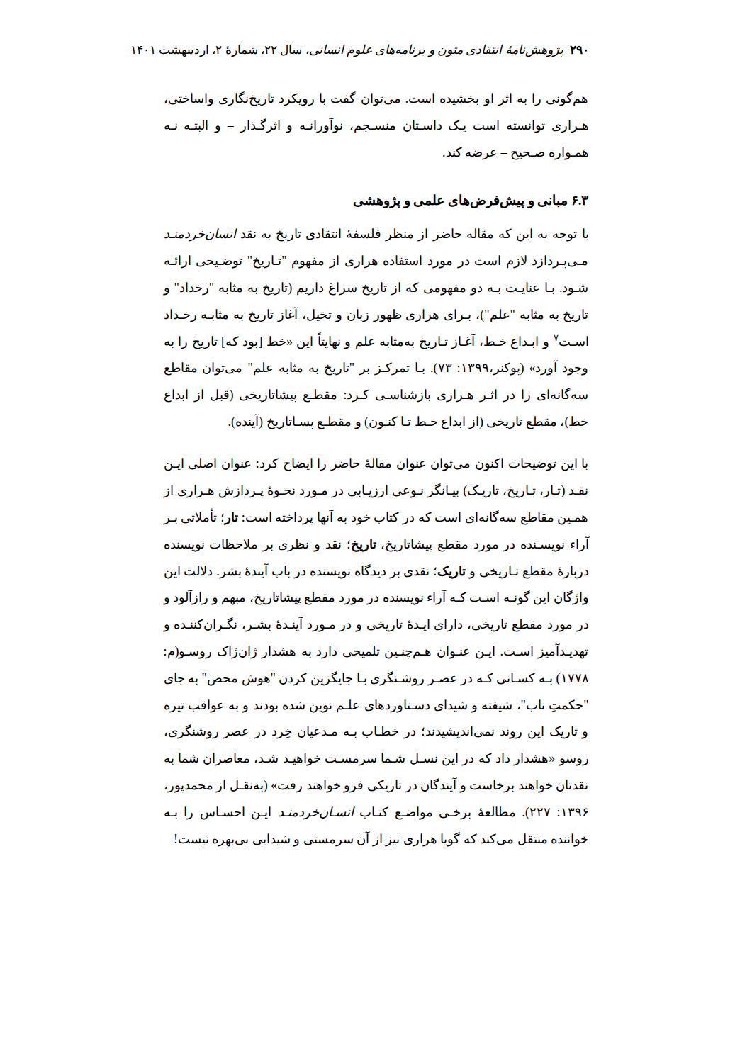۲۹۰ پژوهش‌نامۀ انتقادی متون و برنامه‌های علوم انسانی، سال ۲۲، شمارۀ ۲، اردیبهشت ۱۴۰۱
هم‌گونی را به اثر او بخشیده است. می‌توان گفت با رویکرد تاریخ‌نگاری واساختی، هـراری توانسته است یـک داسـتان منسـجم، نوآورانـه و اثرگـذار – و البتـه نـه همـواره صـحیح – عرضه کند.
۶.۳ مبانی و پیش‌فرض‌های علمی و پژوهشی
با توجه به این که مقاله حاضر از منظر فلسفۀ انتقادی تاریخ به نقد انسان‌خردمنـد مـی‌پـردازد لازم است در مورد استفاده هراری از مفهوم "تـاریخ" توضـیحی ارائـه شـود. بـا عنایـت بـه دو مفهومی که از تاریخ سراغ داریم (تاریخ به مثابه "رخداد" و تاریخ به مثابه "علم")، بـرای هراری ظهور زبان و تخیل، آغاز تاریخ به مثابـه رخـداد اسـت۷ و ابـداع خـط، آغـاز تـاریخ به‌مثابه علم و نهایتاً این «خط [بود که] تاریخ را به وجود آورد» (پوکنر،۱۳۹۹: ۷۳). بـا تمرکـز بر "تاریخ به مثابه علم" می‌توان مقاطع سه‌گانه‌ای را در اثـر هـراری بازشناسـی کـرد: مقطـع پیشاتاریخی (قبل از ابداع خط)، مقطع تاریخی (از ابداع خـط تـا کنـون) و مقطـع پسـاتاریخ (آینده).
با این توضیحات اکنون می‌توان عنوان مقالۀ حاضر را ایضاح کرد: عنوان اصلی ایـن نقـد (تـار، تـاریخ، تاریـک) بیـانگر نـوعی ارزیـابی در مـورد نحـوۀ پـردازش هـراری از همـین مقاطع سه‌گانه‌ای است که در کتاب خود به آنها پرداخته است: تار؛ تأملاتی بـر آراء نویسـنده در مورد مقطع پیشاتاریخ، تاریخ؛ نقد و نظری بر ملاحظات نویسنده دربارۀ مقطع تـاریخی و تاریک؛ نقدی بر دیدگاه نویسنده در باب آیندۀ بشر. دلالت این واژگان این گونـه اسـت کـه آراء نویسنده در مورد مقطع پیشاتاریخ، مبهم و رازآلود و در مورد مقطع تاریخی، دارای ایـدۀ تاریخی و در مـورد آینـدۀ بشـر، نگـران‌کننـده و تهدیـدآمیز اسـت. ایـن عنـوان هـم‌چنـین تلمیحی دارد به هشدار ژان‌ژاک روسـو(م: ۱۷۷۸) بـه کسـانی کـه در عصـر روشـنگری بـا جایگزین کردن "هوش محض" به جای "حکمتِ ناب"، شیفته و شیدای دسـتاوردهای علـم نوین شده بودند و به عواقب تیره و تاریک این روند نمی‌اندیشیدند؛ در خطـاب بـه مـدعیان خِرد در عصر روشنگری، روسو «هشدار داد که در این نسـل شـما سرمسـت خواهیـد شـد، معاصران شما به نقدتان خواهند برخاست و آیندگان در تاریکی فرو خواهند رفت» (به‌نقـل از محمدپور، ۱۳۹۶: ۲۲۷). مطالعۀ برخـی مواضـع کتـاب انسـان‌خردمنـد ایـن احسـاس را بـه خواننده منتقل می‌کند که گویا هراری نیز از آن سرمستی و شیدایی بی‌بهره نیست!